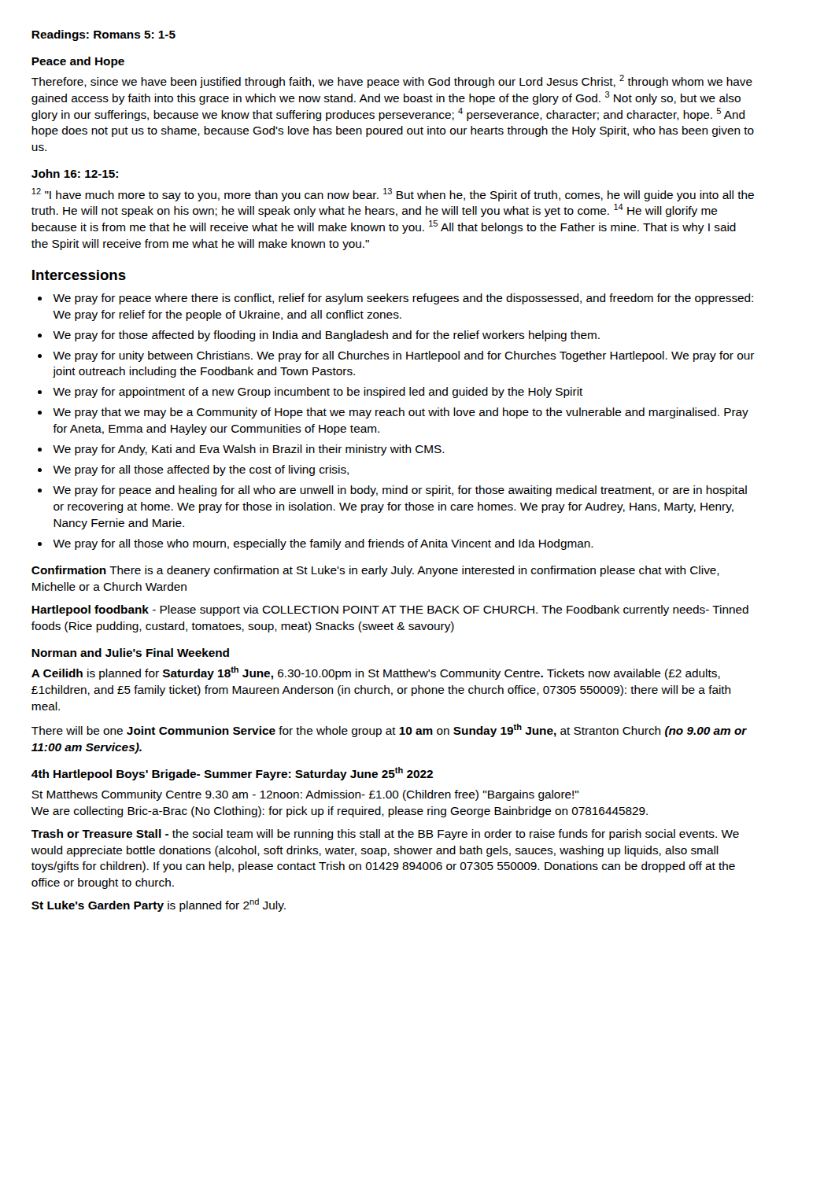Readings: Romans 5: 1-5
Peace and Hope
Therefore, since we have been justified through faith, we have peace with God through our Lord Jesus Christ, 2 through whom we have gained access by faith into this grace in which we now stand. And we boast in the hope of the glory of God. 3 Not only so, but we also glory in our sufferings, because we know that suffering produces perseverance; 4 perseverance, character; and character, hope. 5 And hope does not put us to shame, because God's love has been poured out into our hearts through the Holy Spirit, who has been given to us.
John 16: 12-15:
12 "I have much more to say to you, more than you can now bear. 13 But when he, the Spirit of truth, comes, he will guide you into all the truth. He will not speak on his own; he will speak only what he hears, and he will tell you what is yet to come. 14 He will glorify me because it is from me that he will receive what he will make known to you. 15 All that belongs to the Father is mine. That is why I said the Spirit will receive from me what he will make known to you."
Intercessions
We pray for peace where there is conflict, relief for asylum seekers refugees and the dispossessed, and freedom for the oppressed: We pray for relief for the people of Ukraine, and all conflict zones.
We pray for those affected by flooding in India and Bangladesh and for the relief workers helping them.
We pray for unity between Christians. We pray for all Churches in Hartlepool and for Churches Together Hartlepool. We pray for our joint outreach including the Foodbank and Town Pastors.
We pray for appointment of a new Group incumbent to be inspired led and guided by the Holy Spirit
We pray that we may be a Community of Hope that we may reach out with love and hope to the vulnerable and marginalised. Pray for Aneta, Emma and Hayley our Communities of Hope team.
We pray for Andy, Kati and Eva Walsh in Brazil in their ministry with CMS.
We pray for all those affected by the cost of living crisis,
We pray for peace and healing for all who are unwell in body, mind or spirit, for those awaiting medical treatment, or are in hospital or recovering at home. We pray for those in isolation. We pray for those in care homes. We pray for Audrey, Hans, Marty, Henry, Nancy Fernie and Marie.
We pray for all those who mourn, especially the family and friends of Anita Vincent and Ida Hodgman.
Confirmation There is a deanery confirmation at St Luke's in early July. Anyone interested in confirmation please chat with Clive, Michelle or a Church Warden
Hartlepool foodbank - Please support via COLLECTION POINT AT THE BACK OF CHURCH. The Foodbank currently needs- Tinned foods (Rice pudding, custard, tomatoes, soup, meat) Snacks (sweet & savoury)
Norman and Julie's Final Weekend
A Ceilidh is planned for Saturday 18th June, 6.30-10.00pm in St Matthew's Community Centre. Tickets now available (£2 adults, £1children, and £5 family ticket) from Maureen Anderson (in church, or phone the church office, 07305 550009): there will be a faith meal.
There will be one Joint Communion Service for the whole group at 10 am on Sunday 19th June, at Stranton Church (no 9.00 am or 11:00 am Services).
4th Hartlepool Boys' Brigade- Summer Fayre: Saturday June 25th 2022
St Matthews Community Centre 9.30 am - 12noon: Admission- £1.00 (Children free) "Bargains galore!"
We are collecting Bric-a-Brac (No Clothing): for pick up if required, please ring George Bainbridge on 07816445829.
Trash or Treasure Stall - the social team will be running this stall at the BB Fayre in order to raise funds for parish social events. We would appreciate bottle donations (alcohol, soft drinks, water, soap, shower and bath gels, sauces, washing up liquids, also small toys/gifts for children). If you can help, please contact Trish on 01429 894006 or 07305 550009. Donations can be dropped off at the office or brought to church.
St Luke's Garden Party is planned for 2nd July.